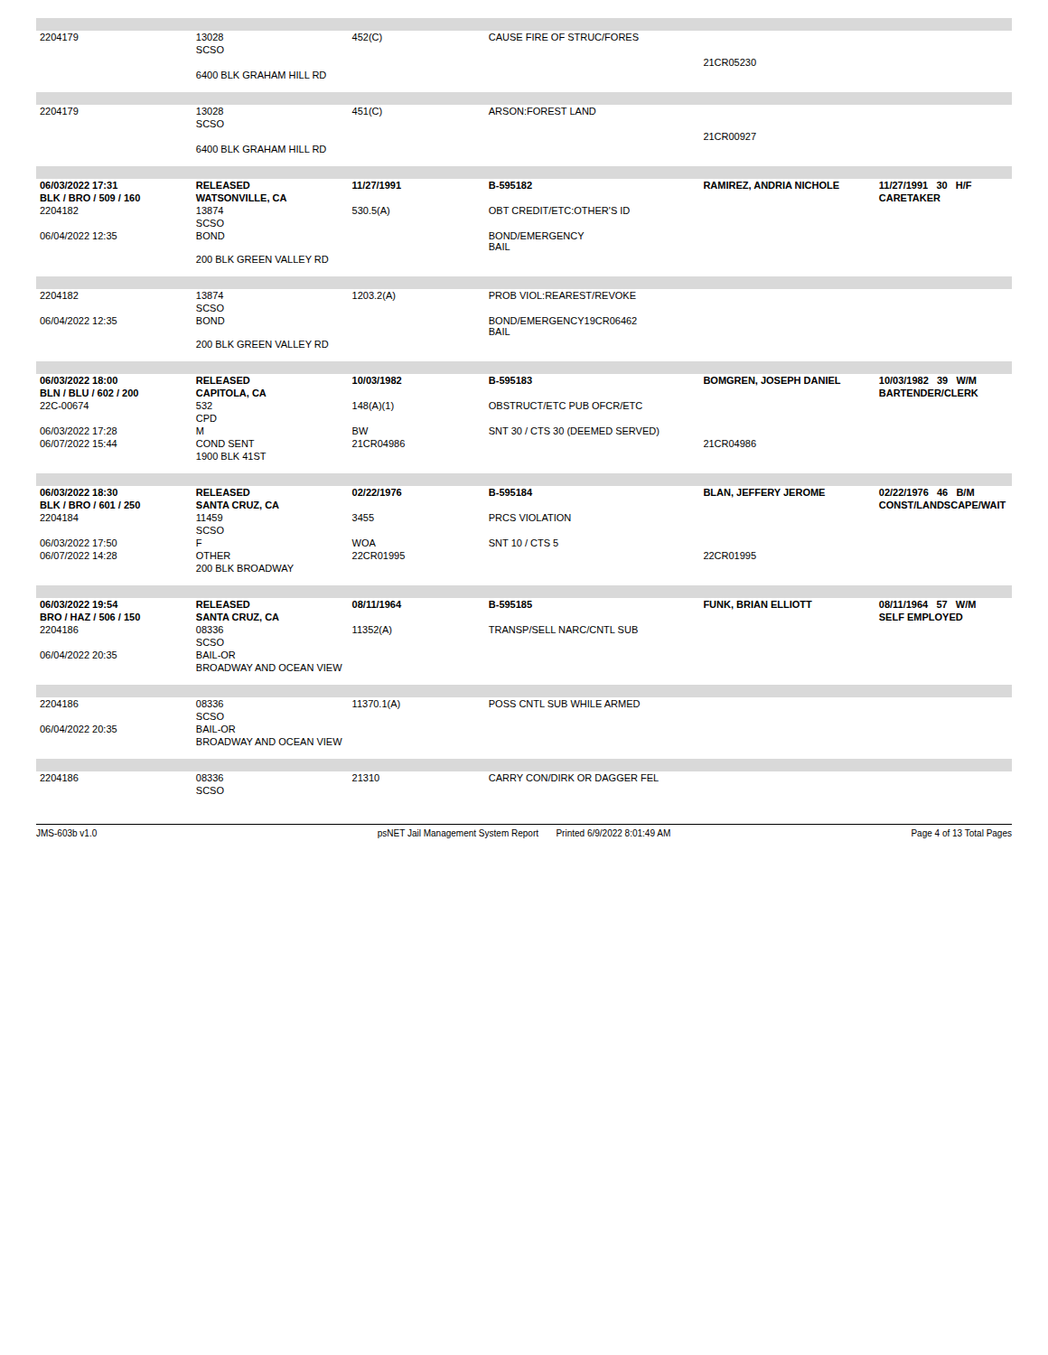| 2204179 | 13028 | 452(C) | CAUSE FIRE OF STRUC/FORES | | |
| | SCSO | | | | |
| | | | | 21CR05230 | |
| | 6400 BLK GRAHAM HILL RD |
| 2204179 | 13028 | 451(C) | ARSON:FOREST LAND | | |
| | SCSO | | | | |
| | | | | 21CR00927 | |
| | 6400 BLK GRAHAM HILL RD |
| 06/03/2022 17:31 | RELEASED | 11/27/1991 | B-595182 | RAMIREZ, ANDRIA NICHOLE | 11/27/1991 30 H/F |
| BLK / BRO / 509 / 160 | WATSONVILLE, CA | | | CARETAKER |
| 2204182 | 13874 | 530.5(A) | OBT CREDIT/ETC:OTHER'S ID |
| | SCSO | | | | |
| 06/04/2022 12:35 | BOND | | BOND/EMERGENCY BAIL | | |
| | 200 BLK GREEN VALLEY RD |
| 2204182 | 13874 | 1203.2(A) | PROB VIOL:REAREST/REVOKE |
| | SCSO | | | | |
| 06/04/2022 12:35 | BOND | | BOND/EMERGENCY19CR06462 BAIL | | |
| | 200 BLK GREEN VALLEY RD |
| 06/03/2022 18:00 | RELEASED | 10/03/1982 | B-595183 | BOMGREN, JOSEPH DANIEL | 10/03/1982 39 W/M |
| BLN / BLU / 602 / 200 | CAPITOLA, CA | | | BARTENDER/CLERK |
| 22C-00674 | 532 | 148(A)(1) | OBSTRUCT/ETC PUB OFCR/ETC |
| | CPD | | | | |
| 06/03/2022 17:28 | M | BW | SNT 30 / CTS 30 (DEEMED SERVED) |
| 06/07/2022 15:44 | COND SENT | 21CR04986 | | 21CR04986 | |
| | 1900 BLK 41ST |
| 06/03/2022 18:30 | RELEASED | 02/22/1976 | B-595184 | BLAN, JEFFERY JEROME | 02/22/1976 46 B/M |
| BLK / BRO / 601 / 250 | SANTA CRUZ, CA | | | CONST/LANDSCAPE/WAIT |
| 2204184 | 11459 | 3455 | PRCS VIOLATION |
| | SCSO | | | | |
| 06/03/2022 17:50 | F | WOA | SNT 10 / CTS 5 |
| 06/07/2022 14:28 | OTHER | 22CR01995 | | 22CR01995 | |
| | 200 BLK BROADWAY |
| 06/03/2022 19:54 | RELEASED | 08/11/1964 | B-595185 | FUNK, BRIAN ELLIOTT | 08/11/1964 57 W/M |
| BRO / HAZ / 506 / 150 | SANTA CRUZ, CA | | | SELF EMPLOYED |
| 2204186 | 08336 | 11352(A) | TRANSP/SELL NARC/CNTL SUB |
| | SCSO | | | | |
| 06/04/2022 20:35 | BAIL-OR | | | | |
| | BROADWAY AND OCEAN VIEW |
| 2204186 | 08336 | 11370.1(A) | POSS CNTL SUB WHILE ARMED |
| | SCSO | | | | |
| 06/04/2022 20:35 | BAIL-OR | | | | |
| | BROADWAY AND OCEAN VIEW |
| 2204186 | 08336 | 21310 | CARRY CON/DIRK OR DAGGER FEL |
| | SCSO | | | | |
| JMS-603b v1.0 | psNET Jail Management System Report Printed 6/9/2022 8:01:49 AM | Page 4 of 13 Total Pages |